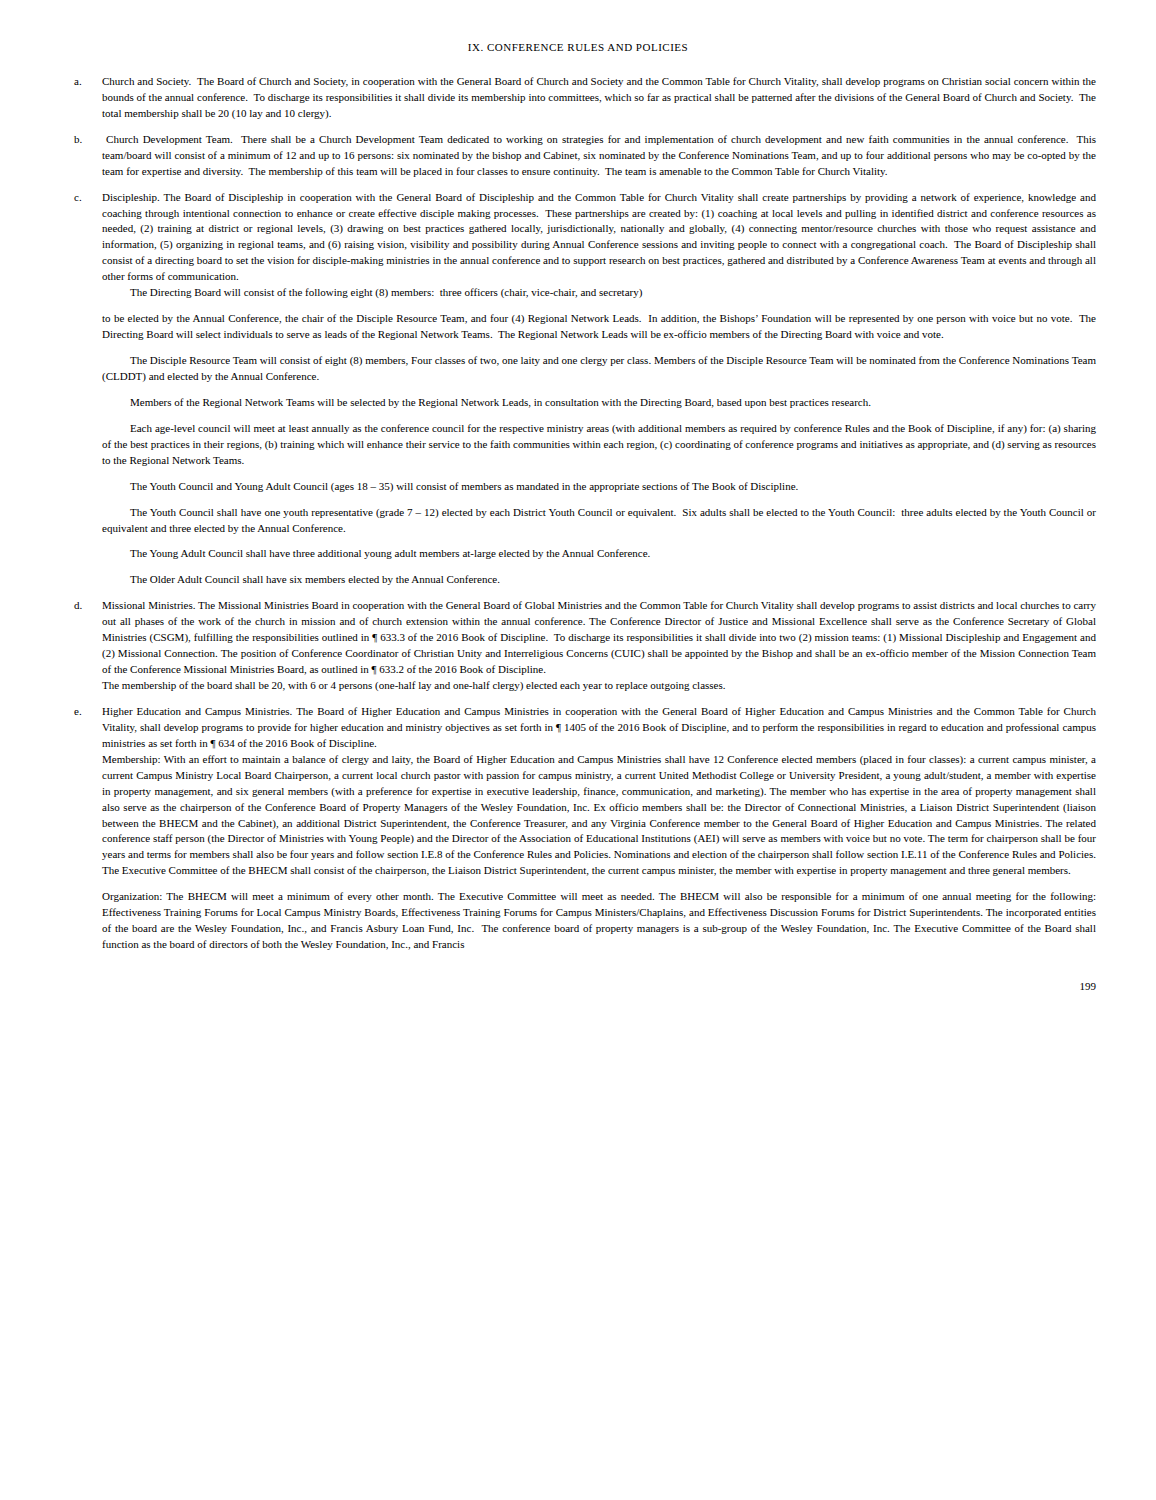IX. Conference Rules and Policies
a. Church and Society. The Board of Church and Society, in cooperation with the General Board of Church and Society and the Common Table for Church Vitality, shall develop programs on Christian social concern within the bounds of the annual conference. To discharge its responsibilities it shall divide its membership into committees, which so far as practical shall be patterned after the divisions of the General Board of Church and Society. The total membership shall be 20 (10 lay and 10 clergy).
b. Church Development Team. There shall be a Church Development Team dedicated to working on strategies for and implementation of church development and new faith communities in the annual conference. This team/board will consist of a minimum of 12 and up to 16 persons: six nominated by the bishop and Cabinet, six nominated by the Conference Nominations Team, and up to four additional persons who may be co-opted by the team for expertise and diversity. The membership of this team will be placed in four classes to ensure continuity. The team is amenable to the Common Table for Church Vitality.
c. Discipleship. The Board of Discipleship in cooperation with the General Board of Discipleship and the Common Table for Church Vitality shall create partnerships by providing a network of experience, knowledge and coaching through intentional connection to enhance or create effective disciple making processes. These partnerships are created by: (1) coaching at local levels and pulling in identified district and conference resources as needed, (2) training at district or regional levels, (3) drawing on best practices gathered locally, jurisdictionally, nationally and globally, (4) connecting mentor/resource churches with those who request assistance and information, (5) organizing in regional teams, and (6) raising vision, visibility and possibility during Annual Conference sessions and inviting people to connect with a congregational coach. The Board of Discipleship shall consist of a directing board to set the vision for disciple-making ministries in the annual conference and to support research on best practices, gathered and distributed by a Conference Awareness Team at events and through all other forms of communication.
The Directing Board will consist of the following eight (8) members: three officers (chair, vice-chair, and secretary)
to be elected by the Annual Conference, the chair of the Disciple Resource Team, and four (4) Regional Network Leads. In addition, the Bishops’ Foundation will be represented by one person with voice but no vote. The Directing Board will select individuals to serve as leads of the Regional Network Teams. The Regional Network Leads will be ex-officio members of the Directing Board with voice and vote.
The Disciple Resource Team will consist of eight (8) members, Four classes of two, one laity and one clergy per class. Members of the Disciple Resource Team will be nominated from the Conference Nominations Team (CLDDT) and elected by the Annual Conference.
Members of the Regional Network Teams will be selected by the Regional Network Leads, in consultation with the Directing Board, based upon best practices research.
Each age-level council will meet at least annually as the conference council for the respective ministry areas (with additional members as required by conference Rules and the Book of Discipline, if any) for: (a) sharing of the best practices in their regions, (b) training which will enhance their service to the faith communities within each region, (c) coordinating of conference programs and initiatives as appropriate, and (d) serving as resources to the Regional Network Teams.
The Youth Council and Young Adult Council (ages 18 – 35) will consist of members as mandated in the appropriate sections of The Book of Discipline.
The Youth Council shall have one youth representative (grade 7 – 12) elected by each District Youth Council or equivalent. Six adults shall be elected to the Youth Council: three adults elected by the Youth Council or equivalent and three elected by the Annual Conference.
The Young Adult Council shall have three additional young adult members at-large elected by the Annual Conference.
The Older Adult Council shall have six members elected by the Annual Conference.
d. Missional Ministries. The Missional Ministries Board in cooperation with the General Board of Global Ministries and the Common Table for Church Vitality shall develop programs to assist districts and local churches to carry out all phases of the work of the church in mission and of church extension within the annual conference. The Conference Director of Justice and Missional Excellence shall serve as the Conference Secretary of Global Ministries (CSGM), fulfilling the responsibilities outlined in ¶ 633.3 of the 2016 Book of Discipline. To discharge its responsibilities it shall divide into two (2) mission teams: (1) Missional Discipleship and Engagement and (2) Missional Connection. The position of Conference Coordinator of Christian Unity and Interreligious Concerns (CUIC) shall be appointed by the Bishop and shall be an ex-officio member of the Mission Connection Team of the Conference Missional Ministries Board, as outlined in ¶ 633.2 of the 2016 Book of Discipline.
The membership of the board shall be 20, with 6 or 4 persons (one-half lay and one-half clergy) elected each year to replace outgoing classes.
e. Higher Education and Campus Ministries. The Board of Higher Education and Campus Ministries in cooperation with the General Board of Higher Education and Campus Ministries and the Common Table for Church Vitality, shall develop programs to provide for higher education and ministry objectives as set forth in ¶ 1405 of the 2016 Book of Discipline, and to perform the responsibilities in regard to education and professional campus ministries as set forth in ¶ 634 of the 2016 Book of Discipline.
Membership: With an effort to maintain a balance of clergy and laity, the Board of Higher Education and Campus Ministries shall have 12 Conference elected members (placed in four classes): a current campus minister, a current Campus Ministry Local Board Chairperson, a current local church pastor with passion for campus ministry, a current United Methodist College or University President, a young adult/student, a member with expertise in property management, and six general members (with a preference for expertise in executive leadership, finance, communication, and marketing). The member who has expertise in the area of property management shall also serve as the chairperson of the Conference Board of Property Managers of the Wesley Foundation, Inc. Ex officio members shall be: the Director of Connectional Ministries, a Liaison District Superintendent (liaison between the BHECM and the Cabinet), an additional District Superintendent, the Conference Treasurer, and any Virginia Conference member to the General Board of Higher Education and Campus Ministries. The related conference staff person (the Director of Ministries with Young People) and the Director of the Association of Educational Institutions (AEI) will serve as members with voice but no vote. The term for chairperson shall be four years and terms for members shall also be four years and follow section I.E.8 of the Conference Rules and Policies. Nominations and election of the chairperson shall follow section I.E.11 of the Conference Rules and Policies. The Executive Committee of the BHECM shall consist of the chairperson, the Liaison District Superintendent, the current campus minister, the member with expertise in property management and three general members.
Organization: The BHECM will meet a minimum of every other month. The Executive Committee will meet as needed. The BHECM will also be responsible for a minimum of one annual meeting for the following: Effectiveness Training Forums for Local Campus Ministry Boards, Effectiveness Training Forums for Campus Ministers/Chaplains, and Effectiveness Discussion Forums for District Superintendents. The incorporated entities of the board are the Wesley Foundation, Inc., and Francis Asbury Loan Fund, Inc. The conference board of property managers is a sub-group of the Wesley Foundation, Inc. The Executive Committee of the Board shall function as the board of directors of both the Wesley Foundation, Inc., and Francis
199